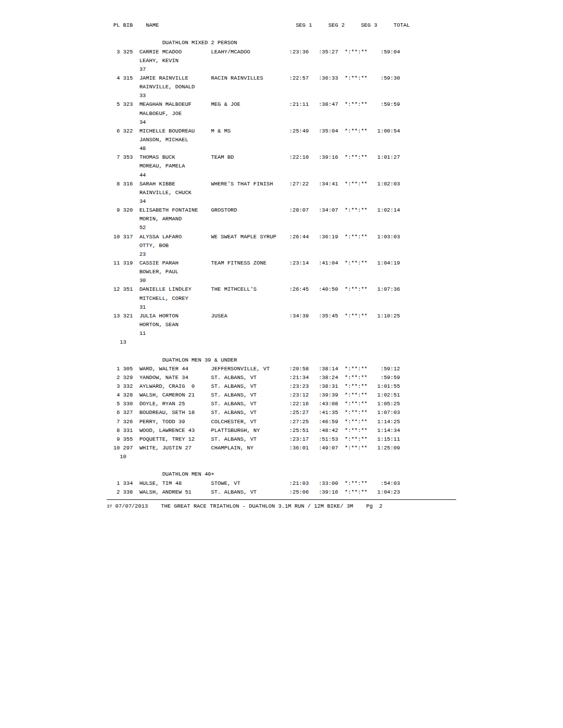PL BIB    NAME                                          SEG 1     SEG 2     SEG 3     TOTAL

                 DUATHLON MIXED 2 PERSON
   3 325  CARRIE MCADOO         LEAHY/MCADOO            :23:36   :35:27  *:**:**    :59:04
          LEAHY, KEVIN
          37
   4 315  JAMIE RAINVILLE       RACIN RAINVILLES        :22:57   :36:33  *:**:**    :59:30
          RAINVILLE, DONALD
          33
   5 323  MEAGHAN MALBOEUF      MEG & JOE               :21:11   :38:47  *:**:**    :59:59
          MALBOEUF, JOE
          34
   6 322  MICHELLE BOUDREAU     M & MS                  :25:49   :35:04  *:**:**   1:00:54
          JANSON, MICHAEL
          48
   7 353  THOMAS BUCK           TEAM BD                 :22:10   :39:16  *:**:**   1:01:27
          MOREAU, PAMELA
          44
   8 316  SARAH KIBBE           WHERE'S THAT FINISH     :27:22   :34:41  *:**:**   1:02:03
          RAINVILLE, CHUCK
          34
   9 320  ELISABETH FONTAINE    GROSTORD                :28:07   :34:07  *:**:**   1:02:14
          MORIN, ARMAND
          52
  10 317  ALYSSA LAFARO         WE SWEAT MAPLE SYRUP    :26:44   :36:19  *:**:**   1:03:03
          OTTY, BOB
          23
  11 319  CASSIE PARAH          TEAM FITNESS ZONE       :23:14   :41:04  *:**:**   1:04:19
          BOWLER, PAUL
          30
  12 351  DANIELLE LINDLEY      THE MITHCELL'S          :26:45   :40:50  *:**:**   1:07:36
          MITCHELL, COREY
          31
  13 321  JULIA HORTON          JUSEA                   :34:39   :35:45  *:**:**   1:10:25
          HORTON, SEAN
          11
    13

                 DUATHLON MEN 39 & UNDER
   1 305  WARD, WALTER 44       JEFFERSONVILLE, VT      :20:58   :38:14  *:**:**    :59:12
   2 329  YANDOW, NATE 34       ST. ALBANS, VT          :21:34   :38:24  *:**:**    :59:59
   3 332  AYLWARD, CRAIG  0     ST. ALBANS, VT          :23:23   :38:31  *:**:**   1:01:55
   4 328  WALSH, CAMERON 21     ST. ALBANS, VT          :23:12   :39:39  *:**:**   1:02:51
   5 330  DOYLE, RYAN 25        ST. ALBANS, VT          :22:16   :43:08  *:**:**   1:05:25
   6 327  BOUDREAU, SETH 18     ST. ALBANS, VT          :25:27   :41:35  *:**:**   1:07:03
   7 326  PERRY, TODD 39        COLCHESTER, VT          :27:25   :46:59  *:**:**   1:14:25
   8 331  WOOD, LAWRENCE 43     PLATTSBURGH, NY         :25:51   :48:42  *:**:**   1:14:34
   9 355  POQUETTE, TREY 12     ST. ALBANS, VT          :23:17   :51:53  *:**:**   1:15:11
  10 297  WHITE, JUSTIN 27      CHAMPLAIN, NY           :36:01   :49:07  *:**:**   1:25:09
    10

                 DUATHLON MEN 40+
   1 334  HULSE, TIM 48         STOWE, VT               :21:03   :33:00  *:**:**    :54:03
   2 338  WALSH, ANDREW 51      ST. ALBANS, VT          :25:06   :39:16  *:**:**   1:04:23
37 07/07/2013 THE GREAT RACE TRIATHLON - DUATHLON 3.1M RUN / 12M BIKE/ 3M Pg 2